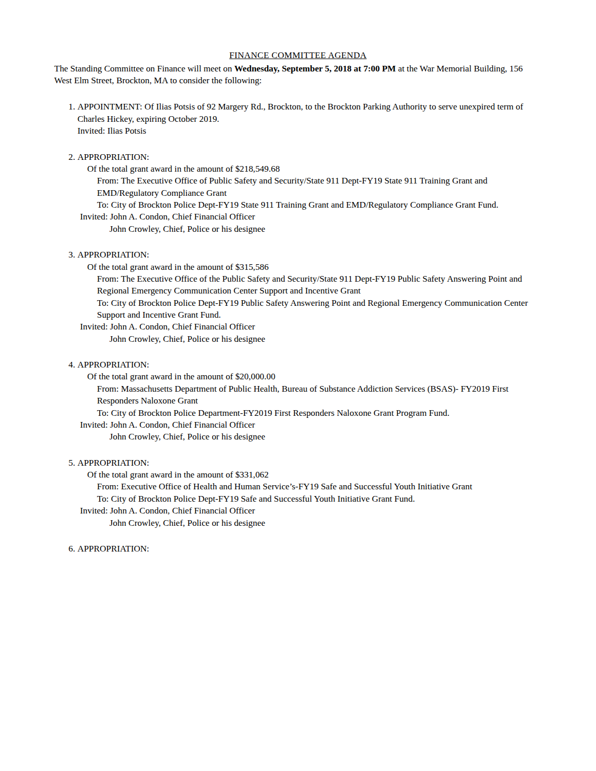FINANCE COMMITTEE AGENDA
The Standing Committee on Finance will meet on Wednesday, September 5, 2018 at 7:00 PM at the War Memorial Building, 156 West Elm Street, Brockton, MA to consider the following:
APPOINTMENT: Of Ilias Potsis of 92 Margery Rd., Brockton, to the Brockton Parking Authority to serve unexpired term of Charles Hickey, expiring October 2019. Invited: Ilias Potsis
APPROPRIATION: Of the total grant award in the amount of $218,549.68 From: The Executive Office of Public Safety and Security/State 911 Dept-FY19 State 911 Training Grant and EMD/Regulatory Compliance Grant To: City of Brockton Police Dept-FY19 State 911 Training Grant and EMD/Regulatory Compliance Grant Fund. Invited: John A. Condon, Chief Financial Officer John Crowley, Chief, Police or his designee
APPROPRIATION: Of the total grant award in the amount of $315,586 From: The Executive Office of the Public Safety and Security/State 911 Dept-FY19 Public Safety Answering Point and Regional Emergency Communication Center Support and Incentive Grant To: City of Brockton Police Dept-FY19 Public Safety Answering Point and Regional Emergency Communication Center Support and Incentive Grant Fund. Invited: John A. Condon, Chief Financial Officer John Crowley, Chief, Police or his designee
APPROPRIATION: Of the total grant award in the amount of $20,000.00 From: Massachusetts Department of Public Health, Bureau of Substance Addiction Services (BSAS)- FY2019 First Responders Naloxone Grant To: City of Brockton Police Department-FY2019 First Responders Naloxone Grant Program Fund. Invited: John A. Condon, Chief Financial Officer John Crowley, Chief, Police or his designee
APPROPRIATION: Of the total grant award in the amount of $331,062 From: Executive Office of Health and Human Service’s-FY19 Safe and Successful Youth Initiative Grant To: City of Brockton Police Dept-FY19 Safe and Successful Youth Initiative Grant Fund. Invited: John A. Condon, Chief Financial Officer John Crowley, Chief, Police or his designee
APPROPRIATION: